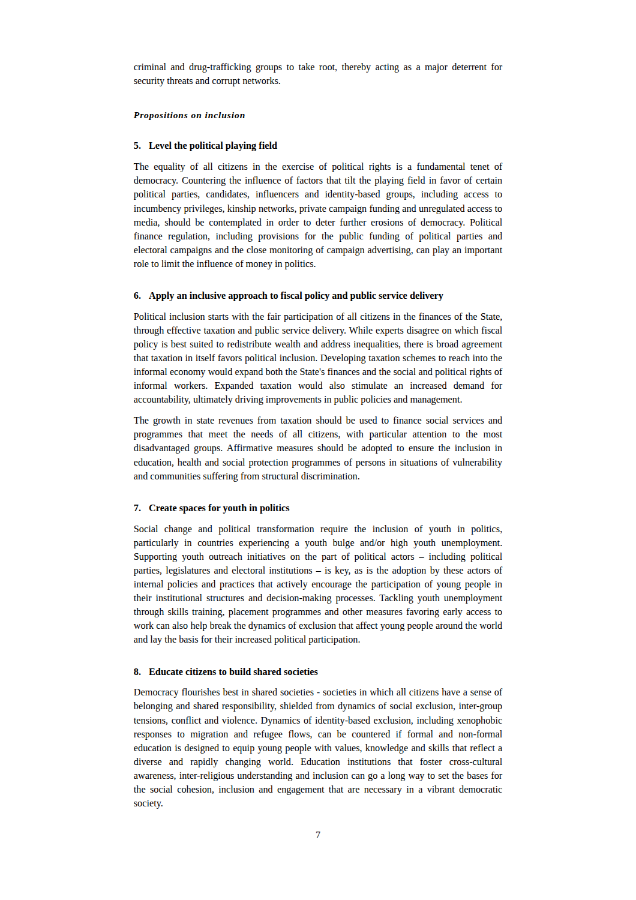criminal and drug-trafficking groups to take root, thereby acting as a major deterrent for security threats and corrupt networks.
Propositions on inclusion
5. Level the political playing field
The equality of all citizens in the exercise of political rights is a fundamental tenet of democracy. Countering the influence of factors that tilt the playing field in favor of certain political parties, candidates, influencers and identity-based groups, including access to incumbency privileges, kinship networks, private campaign funding and unregulated access to media, should be contemplated in order to deter further erosions of democracy. Political finance regulation, including provisions for the public funding of political parties and electoral campaigns and the close monitoring of campaign advertising, can play an important role to limit the influence of money in politics.
6. Apply an inclusive approach to fiscal policy and public service delivery
Political inclusion starts with the fair participation of all citizens in the finances of the State, through effective taxation and public service delivery. While experts disagree on which fiscal policy is best suited to redistribute wealth and address inequalities, there is broad agreement that taxation in itself favors political inclusion. Developing taxation schemes to reach into the informal economy would expand both the State's finances and the social and political rights of informal workers. Expanded taxation would also stimulate an increased demand for accountability, ultimately driving improvements in public policies and management.
The growth in state revenues from taxation should be used to finance social services and programmes that meet the needs of all citizens, with particular attention to the most disadvantaged groups. Affirmative measures should be adopted to ensure the inclusion in education, health and social protection programmes of persons in situations of vulnerability and communities suffering from structural discrimination.
7. Create spaces for youth in politics
Social change and political transformation require the inclusion of youth in politics, particularly in countries experiencing a youth bulge and/or high youth unemployment. Supporting youth outreach initiatives on the part of political actors – including political parties, legislatures and electoral institutions – is key, as is the adoption by these actors of internal policies and practices that actively encourage the participation of young people in their institutional structures and decision-making processes. Tackling youth unemployment through skills training, placement programmes and other measures favoring early access to work can also help break the dynamics of exclusion that affect young people around the world and lay the basis for their increased political participation.
8. Educate citizens to build shared societies
Democracy flourishes best in shared societies - societies in which all citizens have a sense of belonging and shared responsibility, shielded from dynamics of social exclusion, inter-group tensions, conflict and violence. Dynamics of identity-based exclusion, including xenophobic responses to migration and refugee flows, can be countered if formal and non-formal education is designed to equip young people with values, knowledge and skills that reflect a diverse and rapidly changing world. Education institutions that foster cross-cultural awareness, inter-religious understanding and inclusion can go a long way to set the bases for the social cohesion, inclusion and engagement that are necessary in a vibrant democratic society.
7